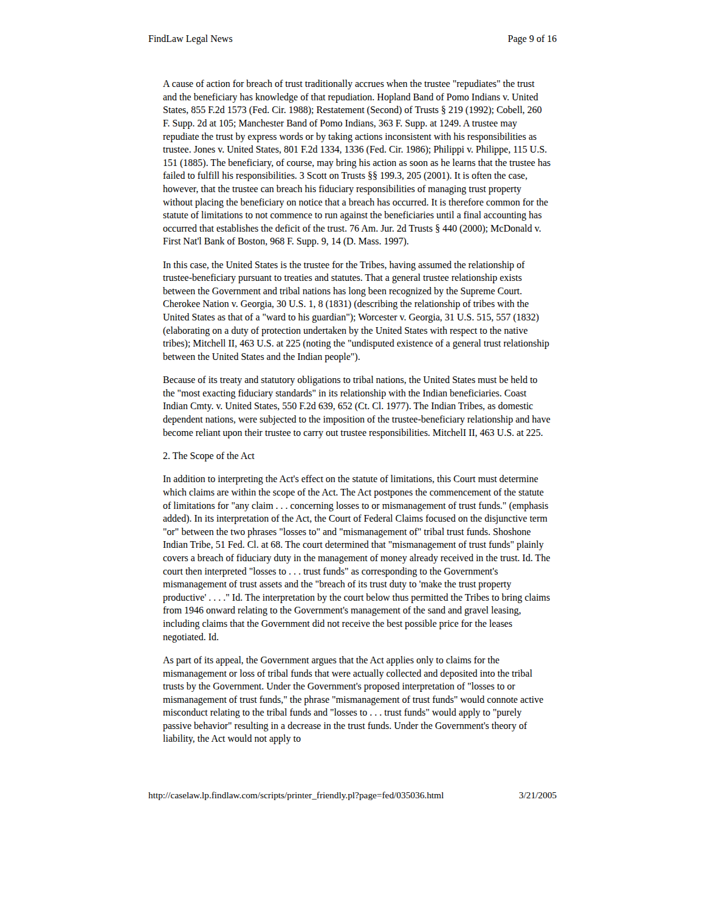FindLaw Legal News
Page 9 of 16
A cause of action for breach of trust traditionally accrues when the trustee "repudiates" the trust and the beneficiary has knowledge of that repudiation. Hopland Band of Pomo Indians v. United States, 855 F.2d 1573 (Fed. Cir. 1988); Restatement (Second) of Trusts § 219 (1992); Cobell, 260 F. Supp. 2d at 105; Manchester Band of Pomo Indians, 363 F. Supp. at 1249. A trustee may repudiate the trust by express words or by taking actions inconsistent with his responsibilities as trustee. Jones v. United States, 801 F.2d 1334, 1336 (Fed. Cir. 1986); Philippi v. Philippe, 115 U.S. 151 (1885). The beneficiary, of course, may bring his action as soon as he learns that the trustee has failed to fulfill his responsibilities. 3 Scott on Trusts §§ 199.3, 205 (2001). It is often the case, however, that the trustee can breach his fiduciary responsibilities of managing trust property without placing the beneficiary on notice that a breach has occurred. It is therefore common for the statute of limitations to not commence to run against the beneficiaries until a final accounting has occurred that establishes the deficit of the trust. 76 Am. Jur. 2d Trusts § 440 (2000); McDonald v. First Nat'l Bank of Boston, 968 F. Supp. 9, 14 (D. Mass. 1997).
In this case, the United States is the trustee for the Tribes, having assumed the relationship of trustee-beneficiary pursuant to treaties and statutes. That a general trustee relationship exists between the Government and tribal nations has long been recognized by the Supreme Court. Cherokee Nation v. Georgia, 30 U.S. 1, 8 (1831) (describing the relationship of tribes with the United States as that of a "ward to his guardian"); Worcester v. Georgia, 31 U.S. 515, 557 (1832) (elaborating on a duty of protection undertaken by the United States with respect to the native tribes); Mitchell II, 463 U.S. at 225 (noting the "undisputed existence of a general trust relationship between the United States and the Indian people").
Because of its treaty and statutory obligations to tribal nations, the United States must be held to the "most exacting fiduciary standards" in its relationship with the Indian beneficiaries. Coast Indian Cmty. v. United States, 550 F.2d 639, 652 (Ct. Cl. 1977). The Indian Tribes, as domestic dependent nations, were subjected to the imposition of the trustee-beneficiary relationship and have become reliant upon their trustee to carry out trustee responsibilities. MitchelI II, 463 U.S. at 225.
2. The Scope of the Act
In addition to interpreting the Act's effect on the statute of limitations, this Court must determine which claims are within the scope of the Act. The Act postpones the commencement of the statute of limitations for "any claim . . . concerning losses to or mismanagement of trust funds." (emphasis added). In its interpretation of the Act, the Court of Federal Claims focused on the disjunctive term "or" between the two phrases "losses to" and "mismanagement of" tribal trust funds. Shoshone Indian Tribe, 51 Fed. Cl. at 68. The court determined that "mismanagement of trust funds" plainly covers a breach of fiduciary duty in the management of money already received in the trust. Id. The court then interpreted "losses to . . . trust funds" as corresponding to the Government's mismanagement of trust assets and the "breach of its trust duty to 'make the trust property productive' . . . ." Id. The interpretation by the court below thus permitted the Tribes to bring claims from 1946 onward relating to the Government's management of the sand and gravel leasing, including claims that the Government did not receive the best possible price for the leases negotiated. Id.
As part of its appeal, the Government argues that the Act applies only to claims for the mismanagement or loss of tribal funds that were actually collected and deposited into the tribal trusts by the Government. Under the Government's proposed interpretation of "losses to or mismanagement of trust funds," the phrase "mismanagement of trust funds" would connote active misconduct relating to the tribal funds and "losses to . . . trust funds" would apply to "purely passive behavior" resulting in a decrease in the trust funds. Under the Government's theory of liability, the Act would not apply to
http://caselaw.lp.findlaw.com/scripts/printer_friendly.pl?page=fed/035036.html
3/21/2005